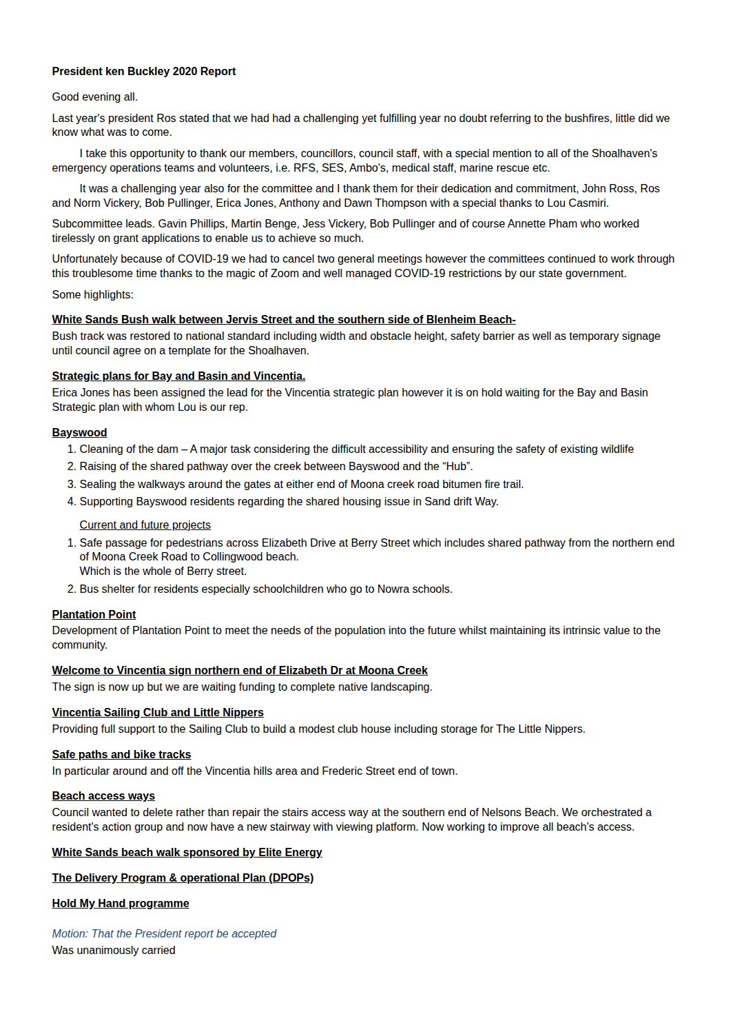President ken Buckley 2020 Report
Good evening all.
Last year's president Ros stated that we had had a challenging yet fulfilling year no doubt referring to the bushfires, little did we know what was to come.
I take this opportunity to thank our members, councillors, council staff, with a special mention to all of the Shoalhaven's emergency operations teams and volunteers, i.e. RFS, SES, Ambo's, medical staff, marine rescue etc.
It was a challenging year also for the committee and I thank them for their dedication and commitment, John Ross, Ros and Norm Vickery, Bob Pullinger, Erica Jones, Anthony and Dawn Thompson with a special thanks to Lou Casmiri.
Subcommittee leads. Gavin Phillips, Martin Benge, Jess Vickery, Bob Pullinger and of course Annette Pham who worked tirelessly on grant applications to enable us to achieve so much.
Unfortunately because of COVID-19 we had to cancel two general meetings however the committees continued to work through this troublesome time thanks to the magic of Zoom and well managed COVID-19 restrictions by our state government.
Some highlights:
White Sands Bush walk between Jervis Street and the southern side of Blenheim Beach-
Bush track was restored to national standard including width and obstacle height, safety barrier as well as temporary signage until council agree on a template for the Shoalhaven.
Strategic plans for Bay and Basin and Vincentia.
Erica Jones has been assigned the lead for the Vincentia strategic plan however it is on hold waiting for the Bay and Basin Strategic plan with whom Lou is our rep.
Bayswood
Cleaning of the dam – A major task considering the difficult accessibility and ensuring the safety of existing wildlife
Raising of the shared pathway over the creek between Bayswood and the “Hub”.
Sealing the walkways around the gates at either end of Moona creek road bitumen fire trail.
Supporting Bayswood residents regarding the shared housing issue in Sand drift Way.
Current and future projects
Safe passage for pedestrians across Elizabeth Drive at Berry Street which includes shared pathway from the northern end of Moona Creek Road to Collingwood beach.
Which is the whole of Berry street.
Bus shelter for residents especially schoolchildren who go to Nowra schools.
Plantation Point
Development of Plantation Point to meet the needs of the population into the future whilst maintaining its intrinsic value to the community.
Welcome to Vincentia sign northern end of Elizabeth Dr at Moona Creek
The sign is now up but we are waiting funding to complete native landscaping.
Vincentia Sailing Club and Little Nippers
Providing full support to the Sailing Club to build a modest club house including storage for The Little Nippers.
Safe paths and bike tracks
In particular around and off the Vincentia hills area and Frederic Street end of town.
Beach access ways
Council wanted to delete rather than repair the stairs access way at the southern end of Nelsons Beach. We orchestrated a resident's action group and now have a new stairway with viewing platform. Now working to improve all beach's access.
White Sands beach walk sponsored by Elite Energy
The Delivery Program & operational Plan (DPOPs)
Hold My Hand programme
Motion: That the President report be accepted
Was unanimously carried